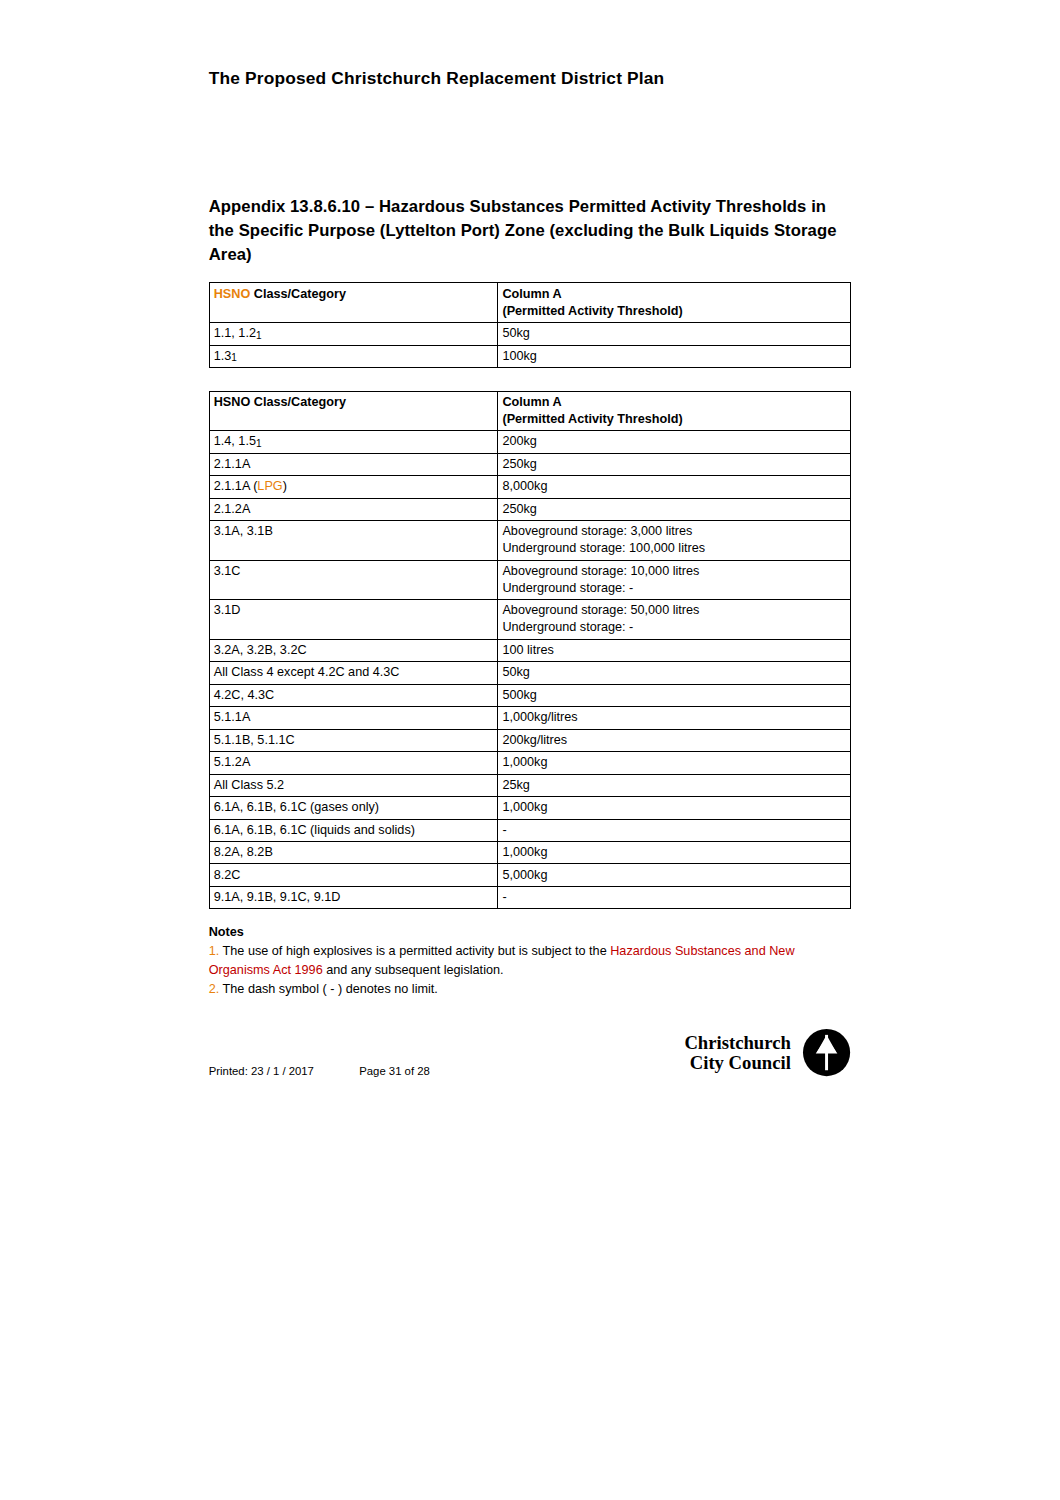The Proposed Christchurch Replacement District Plan
Appendix 13.8.6.10 – Hazardous Substances Permitted Activity Thresholds in the Specific Purpose (Lyttelton Port) Zone (excluding the Bulk Liquids Storage Area)
| HSNO Class/Category | Column A (Permitted Activity Threshold) |
| --- | --- |
| 1.1, 1.2 1 | 50kg |
| 1.3 1 | 100kg |
| HSNO Class/Category | Column A (Permitted Activity Threshold) |
| --- | --- |
| 1.4, 1.5 1 | 200kg |
| 2.1.1A | 250kg |
| 2.1.1A ( LPG ) | 8,000kg |
| 2.1.2A | 250kg |
| 3.1A, 3.1B | Aboveground storage: 3,000 litres Underground storage: 100,000 litres |
| 3.1C | Aboveground storage: 10,000 litres Underground storage: - |
| 3.1D | Aboveground storage: 50,000 litres Underground storage: - |
| 3.2A, 3.2B, 3.2C | 100 litres |
| All Class 4 except 4.2C and 4.3C | 50kg |
| 4.2C, 4.3C | 500kg |
| 5.1.1A | 1,000kg/litres |
| 5.1.1B, 5.1.1C | 200kg/litres |
| 5.1.2A | 1,000kg |
| All Class 5.2 | 25kg |
| 6.1A, 6.1B, 6.1C (gases only) | 1,000kg |
| 6.1A, 6.1B, 6.1C (liquids and solids) | - |
| 8.2A, 8.2B | 1,000kg |
| 8.2C | 5,000kg |
| 9.1A, 9.1B, 9.1C, 9.1D | - |
Notes
1. The use of high explosives is a permitted activity but is subject to the Hazardous Substances and New Organisms Act 1996 and any subsequent legislation.
2. The dash symbol ( - ) denotes no limit.
Printed: 23 / 1 / 2017 Page 31 of 28
Christchurch
City Council